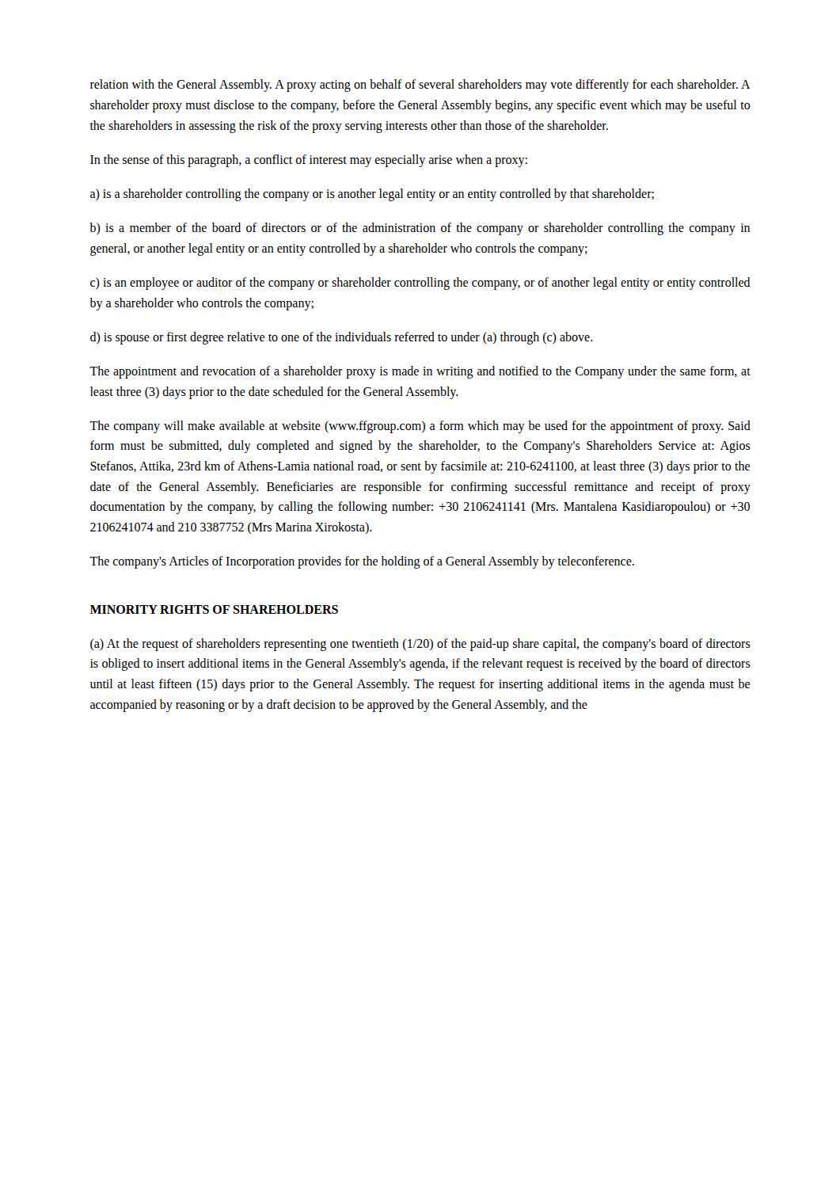relation with the General Assembly. A proxy acting on behalf of several shareholders may vote differently for each shareholder. A shareholder proxy must disclose to the company, before the General Assembly begins, any specific event which may be useful to the shareholders in assessing the risk of the proxy serving interests other than those of the shareholder.
In the sense of this paragraph, a conflict of interest may especially arise when a proxy:
a) is a shareholder controlling the company or is another legal entity or an entity controlled by that shareholder;
b) is a member of the board of directors or of the administration of the company or shareholder controlling the company in general, or another legal entity or an entity controlled by a shareholder who controls the company;
c) is an employee or auditor of the company or shareholder controlling the company, or of another legal entity or entity controlled by a shareholder who controls the company;
d) is spouse or first degree relative to one of the individuals referred to under (a) through (c) above.
The appointment and revocation of a shareholder proxy is made in writing and notified to the Company under the same form, at least three (3) days prior to the date scheduled for the General Assembly.
The company will make available at website (www.ffgroup.com) a form which may be used for the appointment of proxy. Said form must be submitted, duly completed and signed by the shareholder, to the Company's Shareholders Service at: Agios Stefanos, Attika, 23rd km of Athens-Lamia national road, or sent by facsimile at: 210-6241100, at least three (3) days prior to the date of the General Assembly. Beneficiaries are responsible for confirming successful remittance and receipt of proxy documentation by the company, by calling the following number: +30 2106241141 (Mrs. Mantalena Kasidiaropoulou) or +30 2106241074 and 210 3387752 (Mrs Marina Xirokosta).
The company's Articles of Incorporation provides for the holding of a General Assembly by teleconference.
Minority Rights of Shareholders
(a) At the request of shareholders representing one twentieth (1/20) of the paid-up share capital, the company's board of directors is obliged to insert additional items in the General Assembly's agenda, if the relevant request is received by the board of directors until at least fifteen (15) days prior to the General Assembly. The request for inserting additional items in the agenda must be accompanied by reasoning or by a draft decision to be approved by the General Assembly, and the